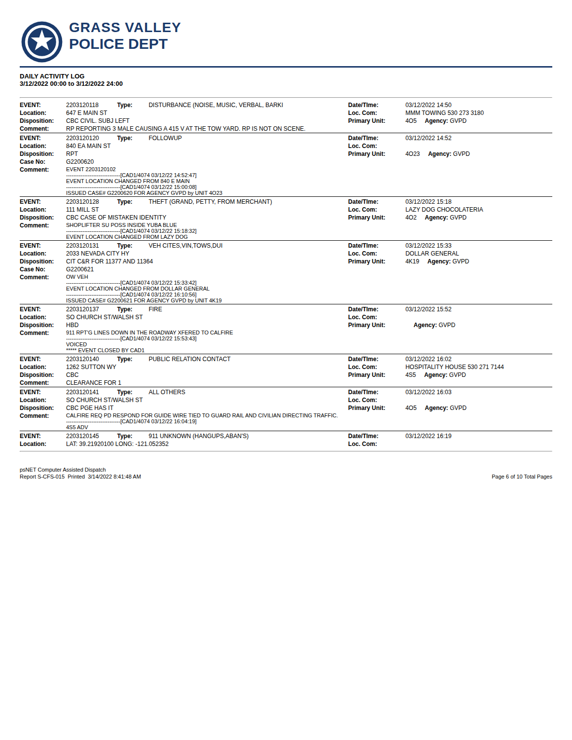GRASS VALLEY
POLICE DEPT
DAILY ACTIVITY LOG
3/12/2022 00:00 to 3/12/2022 24:00
| EVENT: | 2203120118 | Type: | DISTURBANCE (NOISE, MUSIC, VERBAL, BARKI | Date/TIme: | 03/12/2022 14:50 |
| Location: | 647 E MAIN ST | Loc. Com: | MMM TOWING 530 273 3180 |
| Disposition: | CBC CIVIL. SUBJ LEFT | Primary Unit: | 4O5 Agency: GVPD |
| Comment: | RP REPORTING 3 MALE CAUSING A 415 V AT THE TOW YARD. RP IS NOT ON SCENE. |
| EVENT: | 2203120120 | Type: | FOLLOWUP | Date/TIme: | 03/12/2022 14:52 |
| Location: | 840 EA MAIN ST | Loc. Com: | |
| Disposition: | RPT | Primary Unit: | 4O23 Agency: GVPD |
| Case No: | G2200620 |
| Comment: | EVENT 2203120102 ------------------------------[CAD1/4074 03/12/22 14:52:47] EVENT LOCATION CHANGED FROM 840 E MAIN ------------------------------[CAD1/4074 03/12/22 15:00:08] ISSUED CASE# G2200620 FOR AGENCY GVPD by UNIT 4O23 |
| EVENT: | 2203120128 | Type: | THEFT (GRAND, PETTY, FROM MERCHANT) | Date/TIme: | 03/12/2022 15:18 |
| Location: | 111 MILL ST | Loc. Com: | LAZY DOG CHOCOLATERIA |
| Disposition: | CBC CASE OF MISTAKEN IDENTITY | Primary Unit: | 4O2 Agency: GVPD |
| Comment: | SHOPLIFTER SU POSS INSIDE YUBA BLUE ------------------------------[CAD1/4074 03/12/22 15:18:32] EVENT LOCATION CHANGED FROM LAZY DOG |
| EVENT: | 2203120131 | Type: | VEH CITES,VIN,TOWS,DUI | Date/TIme: | 03/12/2022 15:33 |
| Location: | 2033 NEVADA CITY HY | Loc. Com: | DOLLAR GENERAL |
| Disposition: | CIT C&R FOR 11377 AND 11364 | Primary Unit: | 4K19 Agency: GVPD |
| Case No: | G2200621 |
| Comment: | OW VEH ------------------------------[CAD1/4074 03/12/22 15:33:42] EVENT LOCATION CHANGED FROM DOLLAR GENERAL ------------------------------[CAD1/4074 03/12/22 16:10:56] ISSUED CASE# G2200621 FOR AGENCY GVPD by UNIT 4K19 |
| EVENT: | 2203120137 | Type: | FIRE | Date/TIme: | 03/12/2022 15:52 |
| Location: | SO CHURCH ST/WALSH ST | Loc. Com: | |
| Disposition: | HBD | Primary Unit: | Agency: GVPD |
| Comment: | 911 RPT'G LINES DOWN IN THE ROADWAY XFERED TO CALFIRE ------------------------------[CAD1/4074 03/12/22 15:53:43] VOICED ***** EVENT CLOSED BY CAD1 |
| EVENT: | 2203120140 | Type: | PUBLIC RELATION CONTACT | Date/TIme: | 03/12/2022 16:02 |
| Location: | 1262 SUTTON WY | Loc. Com: | HOSPITALITY HOUSE 530 271 7144 |
| Disposition: | CBC | Primary Unit: | 4S5 Agency: GVPD |
| Comment: | CLEARANCE FOR 1 |
| EVENT: | 2203120141 | Type: | ALL OTHERS | Date/TIme: | 03/12/2022 16:03 |
| Location: | SO CHURCH ST/WALSH ST | Loc. Com: | |
| Disposition: | CBC PGE HAS IT | Primary Unit: | 4O5 Agency: GVPD |
| Comment: | CALFIRE REQ PD RESPOND FOR GUIDE WIRE TIED TO GUARD RAIL AND CIVILIAN DIRECTING TRAFFIC. ------------------------------[CAD1/4074 03/12/22 16:04:19] 4S5 ADV |
| EVENT: | 2203120145 | Type: | 911 UNKNOWN (HANGUPS,ABAN'S) | Date/TIme: | 03/12/2022 16:19 |
| Location: | LAT: 39.21920100 LONG: -121.052352 | Loc. Com: | |
psNET Computer Assisted Dispatch
Report S-CFS-015 Printed 3/14/2022 8:41:48 AM
Page 6 of 10 Total Pages